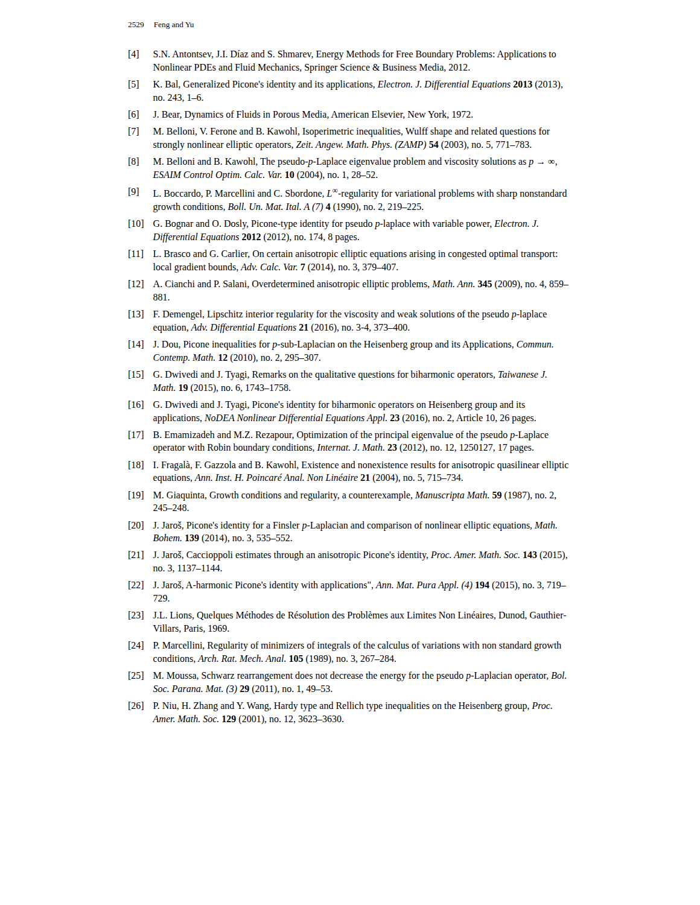2529 Feng and Yu
[4] S.N. Antontsev, J.I. Díaz and S. Shmarev, Energy Methods for Free Boundary Problems: Applications to Nonlinear PDEs and Fluid Mechanics, Springer Science & Business Media, 2012.
[5] K. Bal, Generalized Picone's identity and its applications, Electron. J. Differential Equations 2013 (2013), no. 243, 1–6.
[6] J. Bear, Dynamics of Fluids in Porous Media, American Elsevier, New York, 1972.
[7] M. Belloni, V. Ferone and B. Kawohl, Isoperimetric inequalities, Wulff shape and related questions for strongly nonlinear elliptic operators, Zeit. Angew. Math. Phys. (ZAMP) 54 (2003), no. 5, 771–783.
[8] M. Belloni and B. Kawohl, The pseudo-p-Laplace eigenvalue problem and viscosity solutions as p → ∞, ESAIM Control Optim. Calc. Var. 10 (2004), no. 1, 28–52.
[9] L. Boccardo, P. Marcellini and C. Sbordone, L∞-regularity for variational problems with sharp nonstandard growth conditions, Boll. Un. Mat. Ital. A (7) 4 (1990), no. 2, 219–225.
[10] G. Bognar and O. Dosly, Picone-type identity for pseudo p-laplace with variable power, Electron. J. Differential Equations 2012 (2012), no. 174, 8 pages.
[11] L. Brasco and G. Carlier, On certain anisotropic elliptic equations arising in congested optimal transport: local gradient bounds, Adv. Calc. Var. 7 (2014), no. 3, 379–407.
[12] A. Cianchi and P. Salani, Overdetermined anisotropic elliptic problems, Math. Ann. 345 (2009), no. 4, 859–881.
[13] F. Demengel, Lipschitz interior regularity for the viscosity and weak solutions of the pseudo p-laplace equation, Adv. Differential Equations 21 (2016), no. 3-4, 373–400.
[14] J. Dou, Picone inequalities for p-sub-Laplacian on the Heisenberg group and its Applications, Commun. Contemp. Math. 12 (2010), no. 2, 295–307.
[15] G. Dwivedi and J. Tyagi, Remarks on the qualitative questions for biharmonic operators, Taiwanese J. Math. 19 (2015), no. 6, 1743–1758.
[16] G. Dwivedi and J. Tyagi, Picone's identity for biharmonic operators on Heisenberg group and its applications, NoDEA Nonlinear Differential Equations Appl. 23 (2016), no. 2, Article 10, 26 pages.
[17] B. Emamizadeh and M.Z. Rezapour, Optimization of the principal eigenvalue of the pseudo p-Laplace operator with Robin boundary conditions, Internat. J. Math. 23 (2012), no. 12, 1250127, 17 pages.
[18] I. Fragalà, F. Gazzola and B. Kawohl, Existence and nonexistence results for anisotropic quasilinear elliptic equations, Ann. Inst. H. Poincaré Anal. Non Linéaire 21 (2004), no. 5, 715–734.
[19] M. Giaquinta, Growth conditions and regularity, a counterexample, Manuscripta Math. 59 (1987), no. 2, 245–248.
[20] J. Jaroš, Picone's identity for a Finsler p-Laplacian and comparison of nonlinear elliptic equations, Math. Bohem. 139 (2014), no. 3, 535–552.
[21] J. Jaroš, Caccioppoli estimates through an anisotropic Picone's identity, Proc. Amer. Math. Soc. 143 (2015), no. 3, 1137–1144.
[22] J. Jaroš, A-harmonic Picone's identity with applications", Ann. Mat. Pura Appl. (4) 194 (2015), no. 3, 719–729.
[23] J.L. Lions, Quelques Méthodes de Résolution des Problèmes aux Limites Non Linéaires, Dunod, Gauthier-Villars, Paris, 1969.
[24] P. Marcellini, Regularity of minimizers of integrals of the calculus of variations with non standard growth conditions, Arch. Rat. Mech. Anal. 105 (1989), no. 3, 267–284.
[25] M. Moussa, Schwarz rearrangement does not decrease the energy for the pseudo p-Laplacian operator, Bol. Soc. Parana. Mat. (3) 29 (2011), no. 1, 49–53.
[26] P. Niu, H. Zhang and Y. Wang, Hardy type and Rellich type inequalities on the Heisenberg group, Proc. Amer. Math. Soc. 129 (2001), no. 12, 3623–3630.